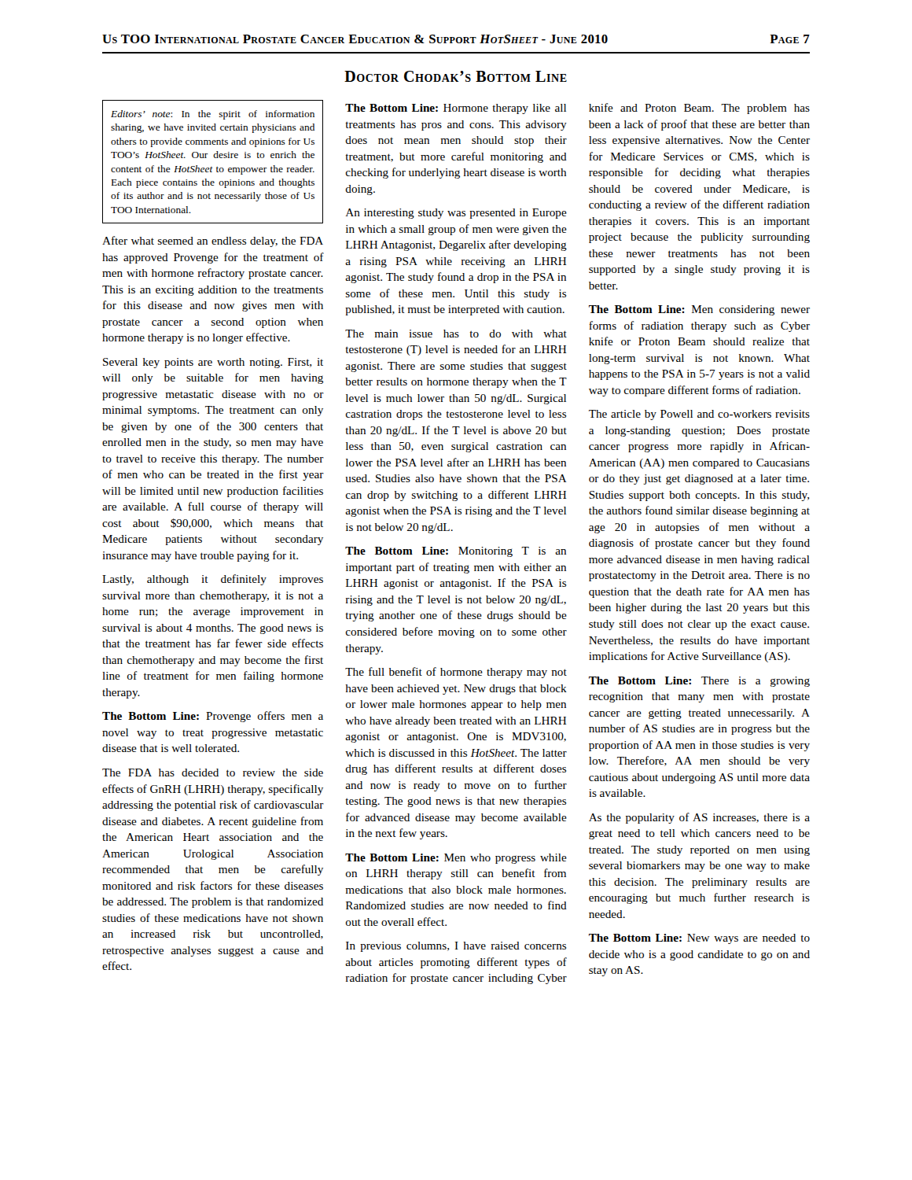Us TOO International Prostate Cancer Education & Support HotSheet - June 2010 Page 7
Doctor Chodak’s Bottom Line
Editors’ note: In the spirit of information sharing, we have invited certain physicians and others to provide comments and opinions for Us TOO’s HotSheet. Our desire is to enrich the content of the HotSheet to empower the reader. Each piece contains the opinions and thoughts of its author and is not necessarily those of Us TOO International.
After what seemed an endless delay, the FDA has approved Provenge for the treatment of men with hormone refractory prostate cancer. This is an exciting addition to the treatments for this disease and now gives men with prostate cancer a second option when hormone therapy is no longer effective.
Several key points are worth noting. First, it will only be suitable for men having progressive metastatic disease with no or minimal symptoms. The treatment can only be given by one of the 300 centers that enrolled men in the study, so men may have to travel to receive this therapy. The number of men who can be treated in the first year will be limited until new production facilities are available. A full course of therapy will cost about $90,000, which means that Medicare patients without secondary insurance may have trouble paying for it.
Lastly, although it definitely improves survival more than chemotherapy, it is not a home run; the average improvement in survival is about 4 months. The good news is that the treatment has far fewer side effects than chemotherapy and may become the first line of treatment for men failing hormone therapy.
The Bottom Line: Provenge offers men a novel way to treat progressive metastatic disease that is well tolerated.
The FDA has decided to review the side effects of GnRH (LHRH) therapy, specifically addressing the potential risk of cardiovascular disease and diabetes. A recent guideline from the American Heart association and the American Urological Association recommended that men be carefully monitored and risk factors for these diseases be addressed. The problem is that randomized studies of these medications have not shown an increased risk but uncontrolled, retrospective analyses suggest a cause and effect.
The Bottom Line: Hormone therapy like all treatments has pros and cons. This advisory does not mean men should stop their treatment, but more careful monitoring and checking for underlying heart disease is worth doing.
An interesting study was presented in Europe in which a small group of men were given the LHRH Antagonist, Degarelix after developing a rising PSA while receiving an LHRH agonist. The study found a drop in the PSA in some of these men. Until this study is published, it must be interpreted with caution.
The main issue has to do with what testosterone (T) level is needed for an LHRH agonist. There are some studies that suggest better results on hormone therapy when the T level is much lower than 50 ng/dL. Surgical castration drops the testosterone level to less than 20 ng/dL. If the T level is above 20 but less than 50, even surgical castration can lower the PSA level after an LHRH has been used. Studies also have shown that the PSA can drop by switching to a different LHRH agonist when the PSA is rising and the T level is not below 20 ng/dL.
The Bottom Line: Monitoring T is an important part of treating men with either an LHRH agonist or antagonist. If the PSA is rising and the T level is not below 20 ng/dL, trying another one of these drugs should be considered before moving on to some other therapy.
The full benefit of hormone therapy may not have been achieved yet. New drugs that block or lower male hormones appear to help men who have already been treated with an LHRH agonist or antagonist. One is MDV3100, which is discussed in this HotSheet. The latter drug has different results at different doses and now is ready to move on to further testing. The good news is that new therapies for advanced disease may become available in the next few years.
The Bottom Line: Men who progress while on LHRH therapy still can benefit from medications that also block male hormones. Randomized studies are now needed to find out the overall effect.
In previous columns, I have raised concerns about articles promoting different types of radiation for prostate cancer including Cyber knife and Proton Beam. The problem has been a lack of proof that these are better than less expensive alternatives. Now the Center for Medicare Services or CMS, which is responsible for deciding what therapies should be covered under Medicare, is conducting a review of the different radiation therapies it covers. This is an important project because the publicity surrounding these newer treatments has not been supported by a single study proving it is better.
The Bottom Line: Men considering newer forms of radiation therapy such as Cyber knife or Proton Beam should realize that long-term survival is not known. What happens to the PSA in 5-7 years is not a valid way to compare different forms of radiation.
The article by Powell and co-workers revisits a long-standing question; Does prostate cancer progress more rapidly in African-American (AA) men compared to Caucasians or do they just get diagnosed at a later time. Studies support both concepts. In this study, the authors found similar disease beginning at age 20 in autopsies of men without a diagnosis of prostate cancer but they found more advanced disease in men having radical prostatectomy in the Detroit area. There is no question that the death rate for AA men has been higher during the last 20 years but this study still does not clear up the exact cause. Nevertheless, the results do have important implications for Active Surveillance (AS).
The Bottom Line: There is a growing recognition that many men with prostate cancer are getting treated unnecessarily. A number of AS studies are in progress but the proportion of AA men in those studies is very low. Therefore, AA men should be very cautious about undergoing AS until more data is available.
As the popularity of AS increases, there is a great need to tell which cancers need to be treated. The study reported on men using several biomarkers may be one way to make this decision. The preliminary results are encouraging but much further research is needed.
The Bottom Line: New ways are needed to decide who is a good candidate to go on and stay on AS.